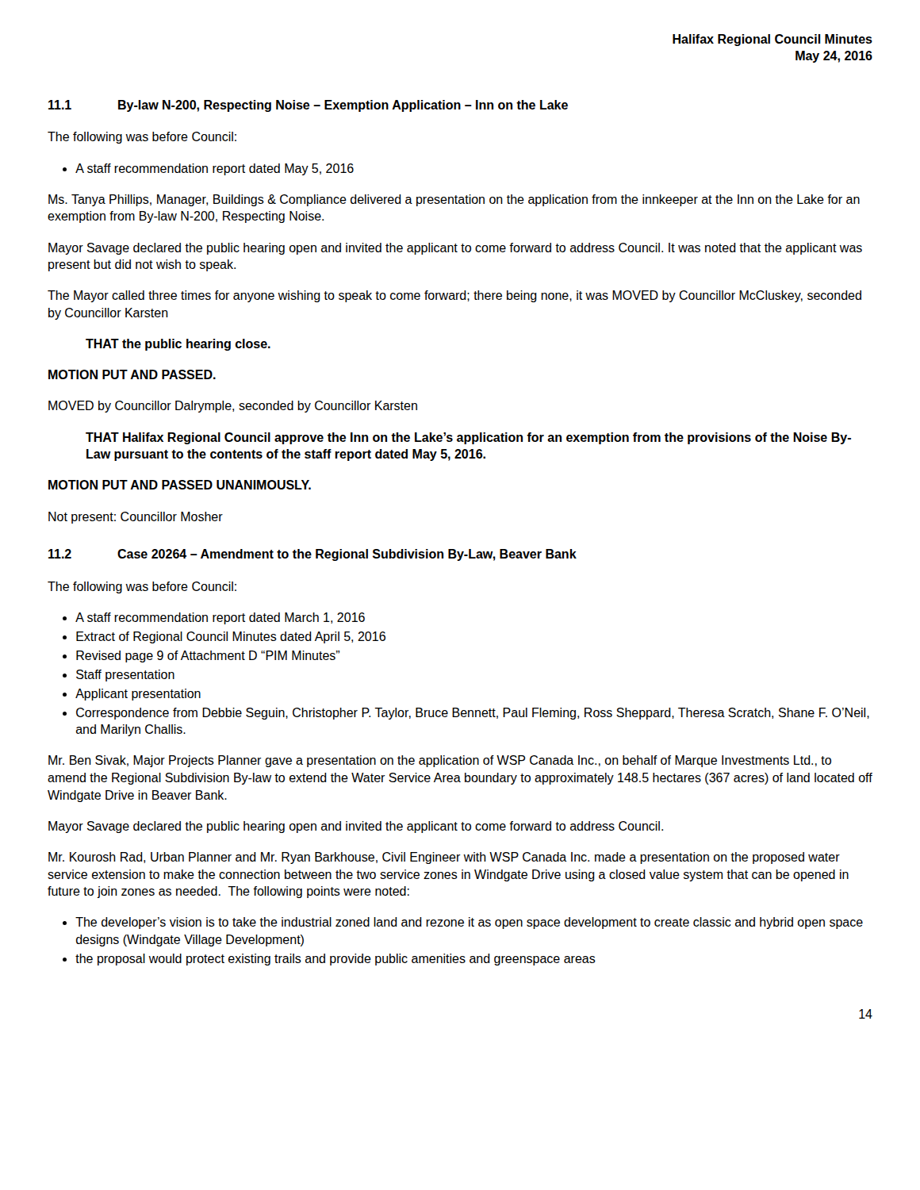Halifax Regional Council Minutes
May 24, 2016
11.1 By-law N-200, Respecting Noise – Exemption Application – Inn on the Lake
The following was before Council:
A staff recommendation report dated May 5, 2016
Ms. Tanya Phillips, Manager, Buildings & Compliance delivered a presentation on the application from the innkeeper at the Inn on the Lake for an exemption from By-law N-200, Respecting Noise.
Mayor Savage declared the public hearing open and invited the applicant to come forward to address Council. It was noted that the applicant was present but did not wish to speak.
The Mayor called three times for anyone wishing to speak to come forward; there being none, it was MOVED by Councillor McCluskey, seconded by Councillor Karsten
THAT the public hearing close.
MOTION PUT AND PASSED.
MOVED by Councillor Dalrymple, seconded by Councillor Karsten
THAT Halifax Regional Council approve the Inn on the Lake’s application for an exemption from the provisions of the Noise By-Law pursuant to the contents of the staff report dated May 5, 2016.
MOTION PUT AND PASSED UNANIMOUSLY.
Not present: Councillor Mosher
11.2 Case 20264 – Amendment to the Regional Subdivision By-Law, Beaver Bank
The following was before Council:
A staff recommendation report dated March 1, 2016
Extract of Regional Council Minutes dated April 5, 2016
Revised page 9 of Attachment D “PIM Minutes”
Staff presentation
Applicant presentation
Correspondence from Debbie Seguin, Christopher P. Taylor, Bruce Bennett, Paul Fleming, Ross Sheppard, Theresa Scratch, Shane F. O’Neil, and Marilyn Challis.
Mr. Ben Sivak, Major Projects Planner gave a presentation on the application of WSP Canada Inc., on behalf of Marque Investments Ltd., to amend the Regional Subdivision By-law to extend the Water Service Area boundary to approximately 148.5 hectares (367 acres) of land located off Windgate Drive in Beaver Bank.
Mayor Savage declared the public hearing open and invited the applicant to come forward to address Council.
Mr. Kourosh Rad, Urban Planner and Mr. Ryan Barkhouse, Civil Engineer with WSP Canada Inc. made a presentation on the proposed water service extension to make the connection between the two service zones in Windgate Drive using a closed value system that can be opened in future to join zones as needed. The following points were noted:
The developer’s vision is to take the industrial zoned land and rezone it as open space development to create classic and hybrid open space designs (Windgate Village Development)
the proposal would protect existing trails and provide public amenities and greenspace areas
14